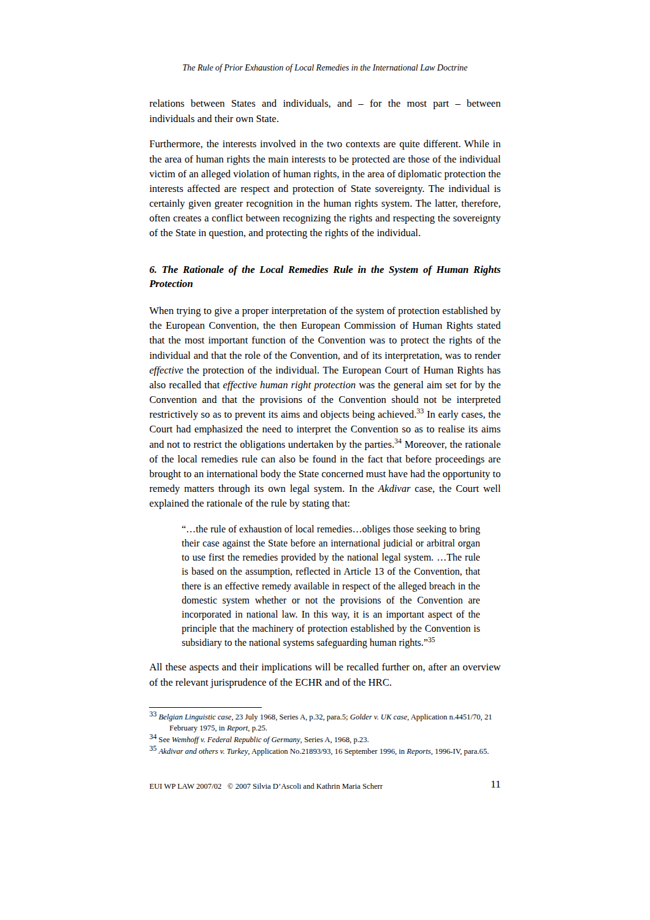The Rule of Prior Exhaustion of Local Remedies in the International Law Doctrine
relations between States and individuals, and – for the most part – between individuals and their own State.
Furthermore, the interests involved in the two contexts are quite different. While in the area of human rights the main interests to be protected are those of the individual victim of an alleged violation of human rights, in the area of diplomatic protection the interests affected are respect and protection of State sovereignty. The individual is certainly given greater recognition in the human rights system. The latter, therefore, often creates a conflict between recognizing the rights and respecting the sovereignty of the State in question, and protecting the rights of the individual.
6. The Rationale of the Local Remedies Rule in the System of Human Rights Protection
When trying to give a proper interpretation of the system of protection established by the European Convention, the then European Commission of Human Rights stated that the most important function of the Convention was to protect the rights of the individual and that the role of the Convention, and of its interpretation, was to render effective the protection of the individual. The European Court of Human Rights has also recalled that effective human right protection was the general aim set for by the Convention and that the provisions of the Convention should not be interpreted restrictively so as to prevent its aims and objects being achieved.33 In early cases, the Court had emphasized the need to interpret the Convention so as to realise its aims and not to restrict the obligations undertaken by the parties.34 Moreover, the rationale of the local remedies rule can also be found in the fact that before proceedings are brought to an international body the State concerned must have had the opportunity to remedy matters through its own legal system. In the Akdivar case, the Court well explained the rationale of the rule by stating that:
“…the rule of exhaustion of local remedies…obliges those seeking to bring their case against the State before an international judicial or arbitral organ to use first the remedies provided by the national legal system. …The rule is based on the assumption, reflected in Article 13 of the Convention, that there is an effective remedy available in respect of the alleged breach in the domestic system whether or not the provisions of the Convention are incorporated in national law. In this way, it is an important aspect of the principle that the machinery of protection established by the Convention is subsidiary to the national systems safeguarding human rights.”35
All these aspects and their implications will be recalled further on, after an overview of the relevant jurisprudence of the ECHR and of the HRC.
33 Belgian Linguistic case, 23 July 1968, Series A, p.32, para.5; Golder v. UK case, Application n.4451/70, 21
February 1975, in Report, p.25.
34 See Wemhoff v. Federal Republic of Germany, Series A, 1968, p.23.
35 Akdivar and others v. Turkey, Application No.21893/93, 16 September 1996, in Reports, 1996-IV, para.65.
EUI WP LAW 2007/02 © 2007 Silvia D’Ascoli and Kathrin Maria Scherr
11